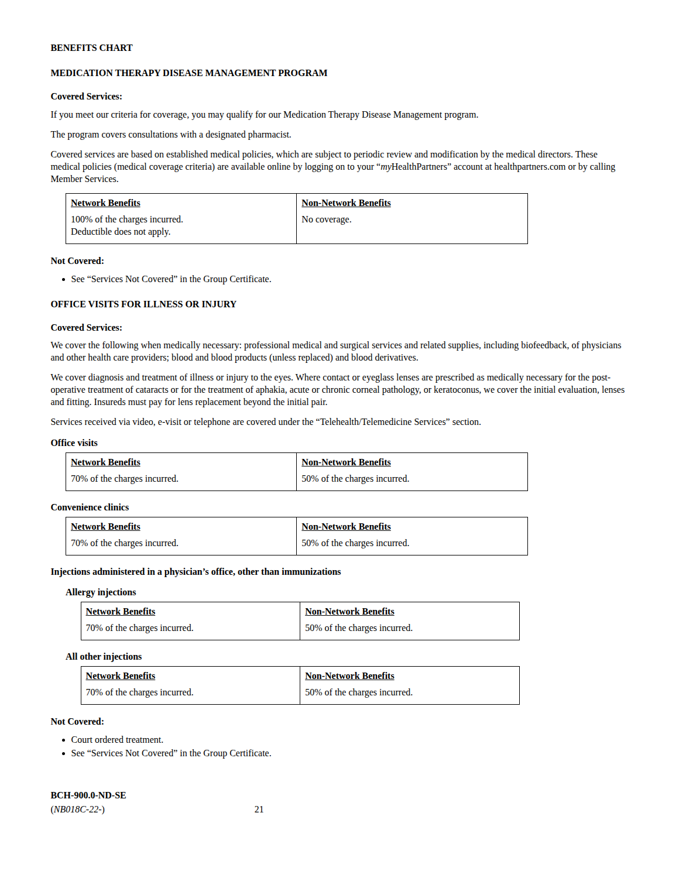BENEFITS CHART
MEDICATION THERAPY DISEASE MANAGEMENT PROGRAM
Covered Services:
If you meet our criteria for coverage, you may qualify for our Medication Therapy Disease Management program.
The program covers consultations with a designated pharmacist.
Covered services are based on established medical policies, which are subject to periodic review and modification by the medical directors. These medical policies (medical coverage criteria) are available online by logging on to your “my HealthPartners” account at healthpartners.com or by calling Member Services.
| Network Benefits 100% of the charges incurred. Deductible does not apply. | Non-Network Benefits No coverage. |
Not Covered:
See “Services Not Covered” in the Group Certificate.
OFFICE VISITS FOR ILLNESS OR INJURY
Covered Services:
We cover the following when medically necessary: professional medical and surgical services and related supplies, including biofeedback, of physicians and other health care providers; blood and blood products (unless replaced) and blood derivatives.
We cover diagnosis and treatment of illness or injury to the eyes. Where contact or eyeglass lenses are prescribed as medically necessary for the post-operative treatment of cataracts or for the treatment of aphakia, acute or chronic corneal pathology, or keratoconus, we cover the initial evaluation, lenses and fitting. Insureds must pay for lens replacement beyond the initial pair.
Services received via video, e-visit or telephone are covered under the “Telehealth/Telemedicine Services” section.
Office visits
| Network Benefits 70% of the charges incurred. | Non-Network Benefits 50% of the charges incurred. |
Convenience clinics
| Network Benefits 70% of the charges incurred. | Non-Network Benefits 50% of the charges incurred. |
Injections administered in a physician’s office, other than immunizations
Allergy injections
| Network Benefits 70% of the charges incurred. | Non-Network Benefits 50% of the charges incurred. |
All other injections
| Network Benefits 70% of the charges incurred. | Non-Network Benefits 50% of the charges incurred. |
Not Covered:
Court ordered treatment.
See “Services Not Covered” in the Group Certificate.
BCH-900.0-ND-SE
(NB018C-22-)21